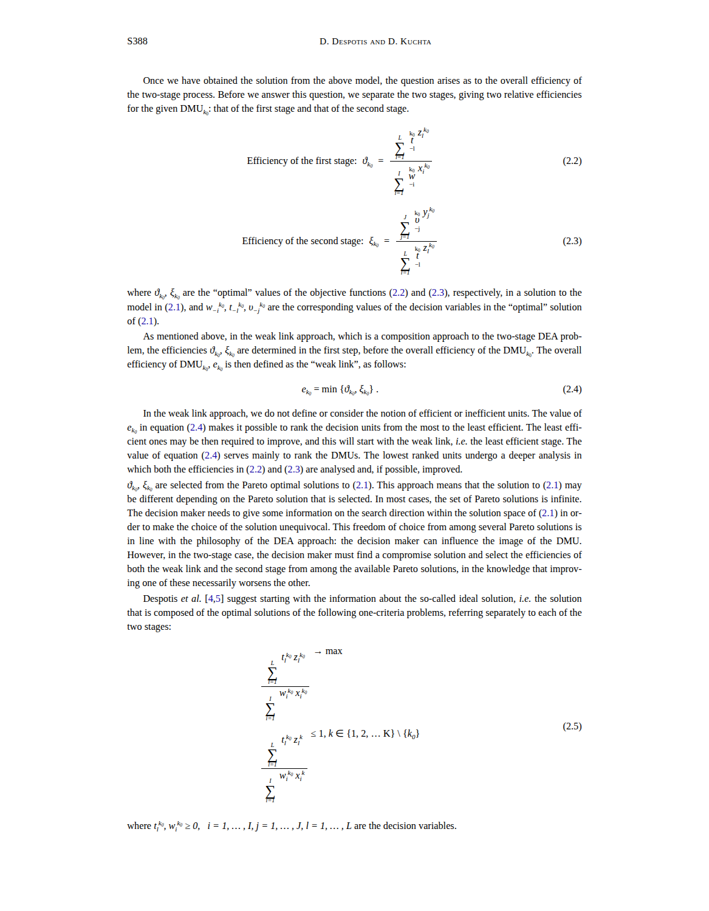S388 D. Despotis and D. Kuchta
Once we have obtained the solution from the above model, the question arises as to the overall efficiency of the two-stage process. Before we answer this question, we separate the two stages, giving two relative efficiencies for the given DMUk0: that of the first stage and that of the second stage.
Efficiency of the first stage: ϑk0 = L∑l=1 k0 t−l zlk0 I∑i=1 k0 w−i xik0
(2.2)
Efficiency of the second stage: ξk0 = J∑j=1 k0 υ−j yjk0 L∑l=1 k0 t−l zlk0
(2.3)
where ϑk0, ξk0 are the “optimal” values of the objective functions (2.2) and (2.3), respectively, in a solution to the model in (2.1), and w−ik0, t−lk0, υ−jk0 are the corresponding values of the decision variables in the “optimal” solution of (2.1).
As mentioned above, in the weak link approach, which is a composition approach to the two-stage DEA problem, the efficiencies ϑk0, ξk0 are determined in the first step, before the overall efficiency of the DMUk0. The overall efficiency of DMUk0, ek0 is then defined as the “weak link”, as follows:
ek0 = min {ϑk0, ξk0} .
(2.4)
In the weak link approach, we do not define or consider the notion of efficient or inefficient units. The value of ek0 in equation (2.4) makes it possible to rank the decision units from the most to the least efficient. The least efficient ones may be then required to improve, and this will start with the weak link, i.e. the least efficient stage. The value of equation (2.4) serves mainly to rank the DMUs. The lowest ranked units undergo a deeper analysis in which both the efficiencies in (2.2) and (2.3) are analysed and, if possible, improved.
ϑk0, ξk0 are selected from the Pareto optimal solutions to (2.1). This approach means that the solution to (2.1) may be different depending on the Pareto solution that is selected. In most cases, the set of Pareto solutions is infinite. The decision maker needs to give some information on the search direction within the solution space of (2.1) in order to make the choice of the solution unequivocal. This freedom of choice from among several Pareto solutions is in line with the philosophy of the DEA approach: the decision maker can influence the image of the DMU. However, in the two-stage case, the decision maker must find a compromise solution and select the efficiencies of both the weak link and the second stage from among the available Pareto solutions, in the knowledge that improving one of these necessarily worsens the other.
Despotis et al. [4,5] suggest starting with the information about the so-called ideal solution, i.e. the solution that is composed of the optimal solutions of the following one-criteria problems, referring separately to each of the two stages:
L∑l=1 tlk0 zlk0 I∑i=1 wik0 xik0 → max L∑l=1 tlk0 zlk I∑i=1 wik0 xik ≤ 1, k ∈ {1, 2, … K} \ {k0}
(2.5)
where tlk0, wik0 ≥ 0, i = 1, … , I, j = 1, … , J, l = 1, … , L are the decision variables.